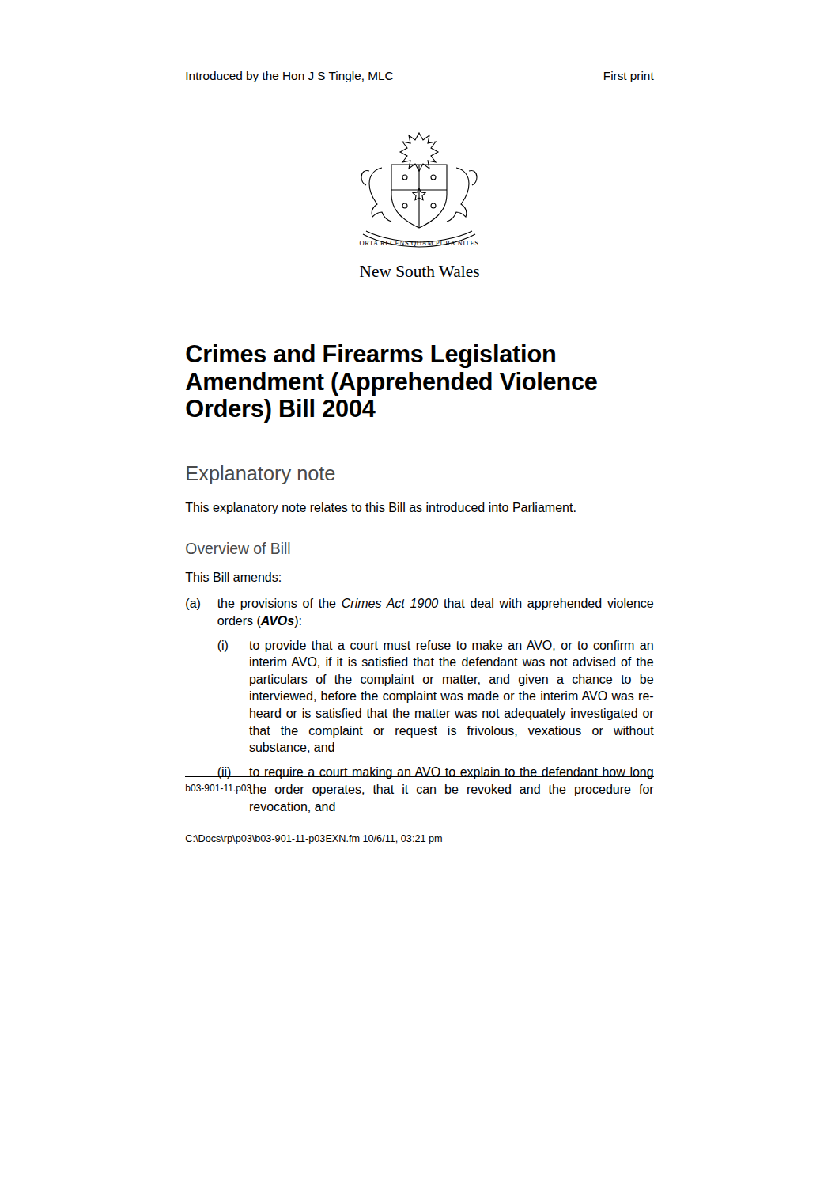Introduced by the Hon J S Tingle, MLC First print
ORTA RECENS QUAM PURA NITES
New South Wales
Crimes and Firearms Legislation
Amendment (Apprehended Violence
Orders) Bill 2004
Explanatory note
This explanatory note relates to this Bill as introduced into Parliament.
Overview of Bill
This Bill amends:
(a)
the provisions of the Crimes Act 1900 that deal with apprehended violence orders (AVOs):
(i)
to provide that a court must refuse to make an AVO, or to confirm an interim AVO, if it is satisfied that the defendant was not advised of the particulars of the complaint or matter, and given a chance to be interviewed, before the complaint was made or the interim AVO was re-heard or is satisfied that the matter was not adequately investigated or that the complaint or request is frivolous, vexatious or without substance, and
(ii)
to require a court making an AVO to explain to the defendant how long the order operates, that it can be revoked and the procedure for revocation, and
b03-901-11.p03
C:\Docs\rp\p03\b03-901-11-p03EXN.fm 10/6/11, 03:21 pm